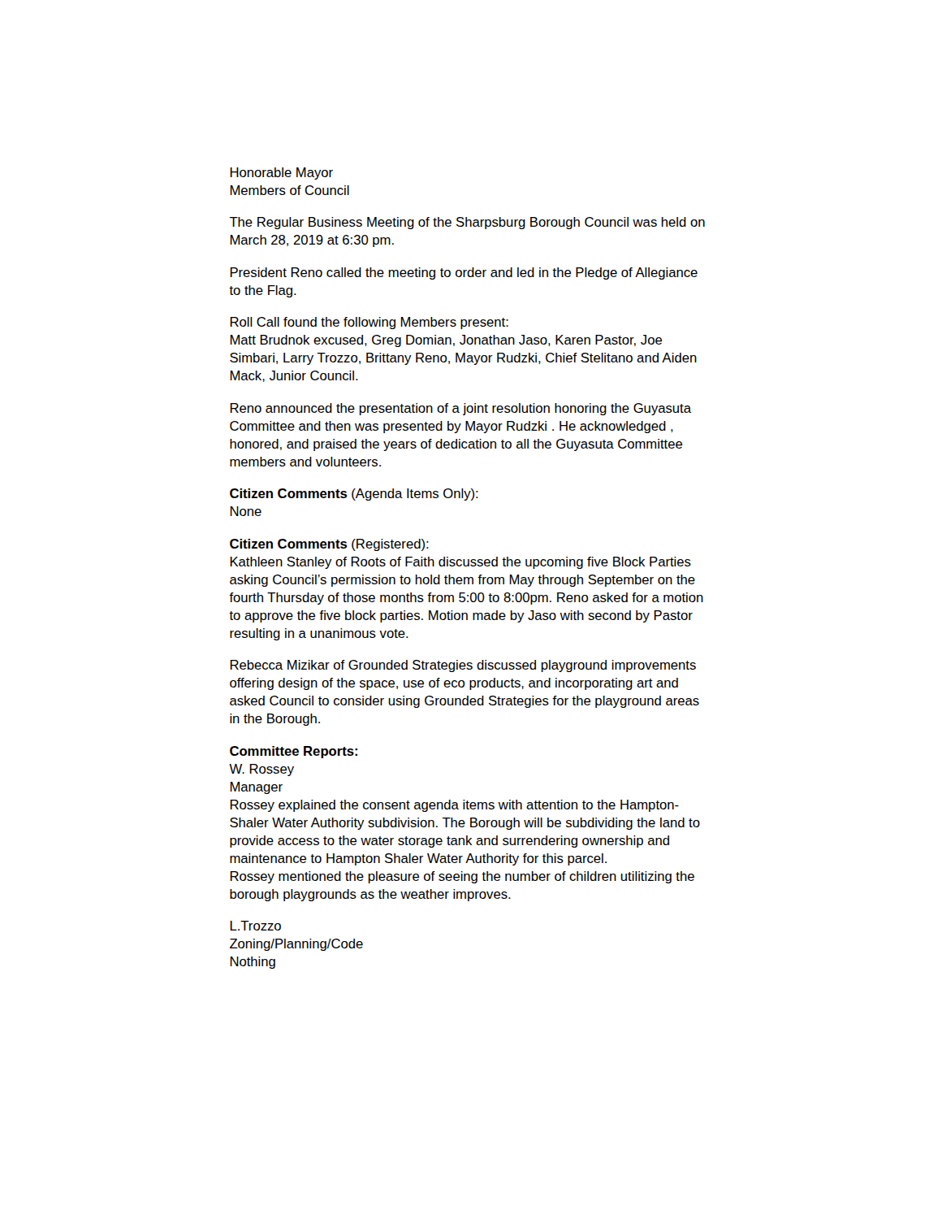Honorable Mayor
Members of Council
The Regular Business Meeting of the Sharpsburg Borough Council was held on March 28, 2019 at 6:30 pm.
President Reno called the meeting to order and led in the Pledge of Allegiance to the Flag.
Roll Call found the following Members present:
Matt Brudnok excused, Greg Domian, Jonathan Jaso, Karen Pastor, Joe Simbari, Larry Trozzo, Brittany Reno, Mayor Rudzki, Chief Stelitano and Aiden Mack, Junior Council.
Reno announced the presentation of a joint resolution honoring the Guyasuta Committee and then was presented by Mayor Rudzki . He acknowledged , honored, and praised the years of dedication to all the Guyasuta Committee members and volunteers.
Citizen Comments (Agenda Items Only):
None
Citizen Comments (Registered):
Kathleen Stanley of Roots of Faith discussed the upcoming five Block Parties asking Council’s permission to hold them from May through September on the fourth Thursday of those months from 5:00 to 8:00pm. Reno asked for a motion to approve the five block parties. Motion made by Jaso with second by Pastor resulting in a unanimous vote.
Rebecca Mizikar of Grounded Strategies discussed playground improvements offering design of the space, use of eco products, and incorporating art and asked Council to consider using Grounded Strategies for the playground areas in the Borough.
Committee Reports:
W. Rossey
Manager
Rossey explained the consent agenda items with attention to the Hampton-Shaler Water Authority subdivision. The Borough will be subdividing the land to provide access to the water storage tank and surrendering ownership and maintenance to Hampton Shaler Water Authority for this parcel.
Rossey mentioned the pleasure of seeing the number of children utilitizing the borough playgrounds as the weather improves.
L.Trozzo
Zoning/Planning/Code
Nothing